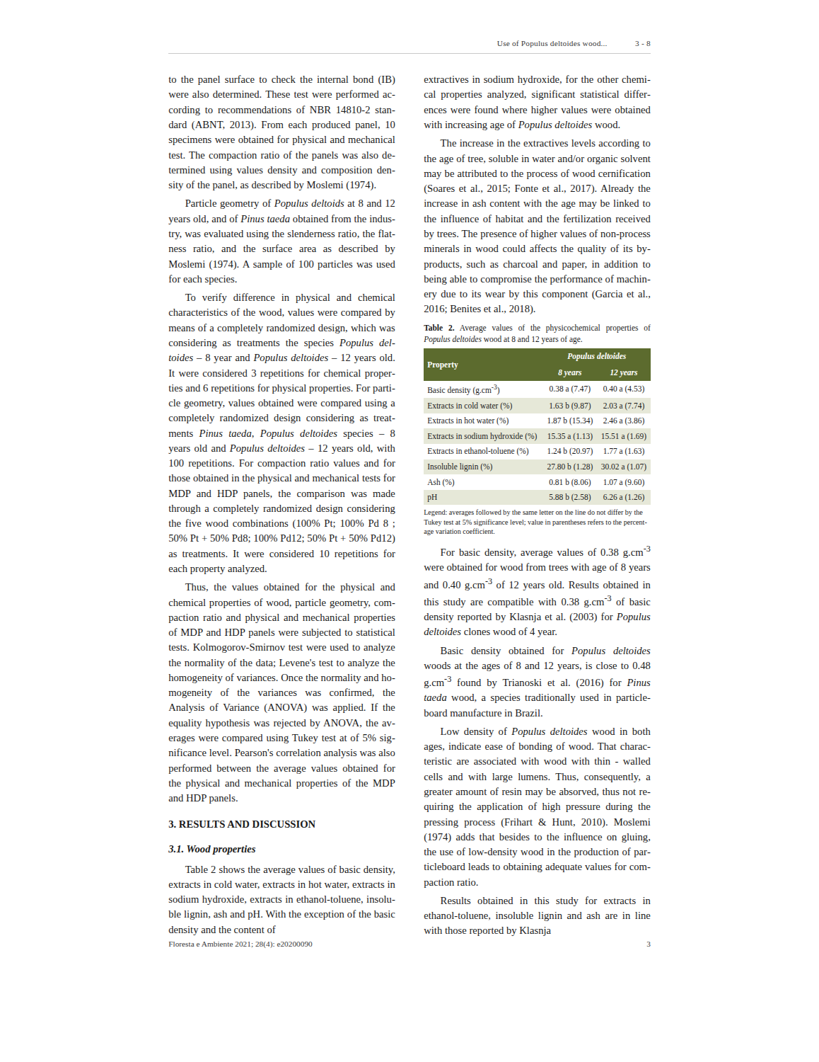Use of Populus deltoides wood... 3 - 8
to the panel surface to check the internal bond (IB) were also determined. These test were performed according to recommendations of NBR 14810-2 standard (ABNT, 2013). From each produced panel, 10 specimens were obtained for physical and mechanical test. The compaction ratio of the panels was also determined using values density and composition density of the panel, as described by Moslemi (1974).
Particle geometry of Populus deltoids at 8 and 12 years old, and of Pinus taeda obtained from the industry, was evaluated using the slenderness ratio, the flatness ratio, and the surface area as described by Moslemi (1974). A sample of 100 particles was used for each species.
To verify difference in physical and chemical characteristics of the wood, values were compared by means of a completely randomized design, which was considering as treatments the species Populus deltoides – 8 year and Populus deltoides – 12 years old. It were considered 3 repetitions for chemical properties and 6 repetitions for physical properties. For particle geometry, values obtained were compared using a completely randomized design considering as treatments Pinus taeda, Populus deltoides species – 8 years old and Populus deltoides – 12 years old, with 100 repetitions. For compaction ratio values and for those obtained in the physical and mechanical tests for MDP and HDP panels, the comparison was made through a completely randomized design considering the five wood combinations (100% Pt; 100% Pd 8 ; 50% Pt + 50% Pd8; 100% Pd12; 50% Pt + 50% Pd12) as treatments. It were considered 10 repetitions for each property analyzed.
Thus, the values obtained for the physical and chemical properties of wood, particle geometry, compaction ratio and physical and mechanical properties of MDP and HDP panels were subjected to statistical tests. Kolmogorov-Smirnov test were used to analyze the normality of the data; Levene's test to analyze the homogeneity of variances. Once the normality and homogeneity of the variances was confirmed, the Analysis of Variance (ANOVA) was applied. If the equality hypothesis was rejected by ANOVA, the averages were compared using Tukey test at of 5% significance level. Pearson's correlation analysis was also performed between the average values obtained for the physical and mechanical properties of the MDP and HDP panels.
3. RESULTS AND DISCUSSION
3.1. Wood properties
Table 2 shows the average values of basic density, extracts in cold water, extracts in hot water, extracts in sodium hydroxide, extracts in ethanol-toluene, insoluble lignin, ash and pH. With the exception of the basic density and the content of
extractives in sodium hydroxide, for the other chemical properties analyzed, significant statistical differences were found where higher values were obtained with increasing age of Populus deltoides wood.
The increase in the extractives levels according to the age of tree, soluble in water and/or organic solvent may be attributed to the process of wood cernification (Soares et al., 2015; Fonte et al., 2017). Already the increase in ash content with the age may be linked to the influence of habitat and the fertilization received by trees. The presence of higher values of non-process minerals in wood could affects the quality of its by-products, such as charcoal and paper, in addition to being able to compromise the performance of machinery due to its wear by this component (Garcia et al., 2016; Benites et al., 2018).
Table 2. Average values of the physicochemical properties of Populus deltoides wood at 8 and 12 years of age.
| Property | Populus deltoides |
| --- | --- |
| 8 years | 12 years |
| Basic density (g.cm -3 ) | 0.38 a (7.47) | 0.40 a (4.53) |
| Extracts in cold water (%) | 1.63 b (9.87) | 2.03 a (7.74) |
| Extracts in hot water (%) | 1.87 b (15.34) | 2.46 a (3.86) |
| Extracts in sodium hydroxide (%) | 15.35 a (1.13) | 15.51 a (1.69) |
| Extracts in ethanol-toluene (%) | 1.24 b (20.97) | 1.77 a (1.63) |
| Insoluble lignin (%) | 27.80 b (1.28) | 30.02 a (1.07) |
| Ash (%) | 0.81 b (8.06) | 1.07 a (9.60) |
| pH | 5.88 b (2.58) | 6.26 a (1.26) |
Legend: averages followed by the same letter on the line do not differ by the Tukey test at 5% significance level; value in parentheses refers to the percentage variation coefficient.
For basic density, average values of 0.38 g.cm-3 were obtained for wood from trees with age of 8 years and 0.40 g.cm-3 of 12 years old. Results obtained in this study are compatible with 0.38 g.cm-3 of basic density reported by Klasnja et al. (2003) for Populus deltoides clones wood of 4 year.
Basic density obtained for Populus deltoides woods at the ages of 8 and 12 years, is close to 0.48 g.cm-3 found by Trianoski et al. (2016) for Pinus taeda wood, a species traditionally used in particleboard manufacture in Brazil.
Low density of Populus deltoides wood in both ages, indicate ease of bonding of wood. That characteristic are associated with wood with thin - walled cells and with large lumens. Thus, consequently, a greater amount of resin may be absorved, thus not requiring the application of high pressure during the pressing process (Frihart & Hunt, 2010). Moslemi (1974) adds that besides to the influence on gluing, the use of low-density wood in the production of particleboard leads to obtaining adequate values for compaction ratio.
Results obtained in this study for extracts in ethanol-toluene, insoluble lignin and ash are in line with those reported by Klasnja
Floresta e Ambiente 2021; 28(4): e20200090 3